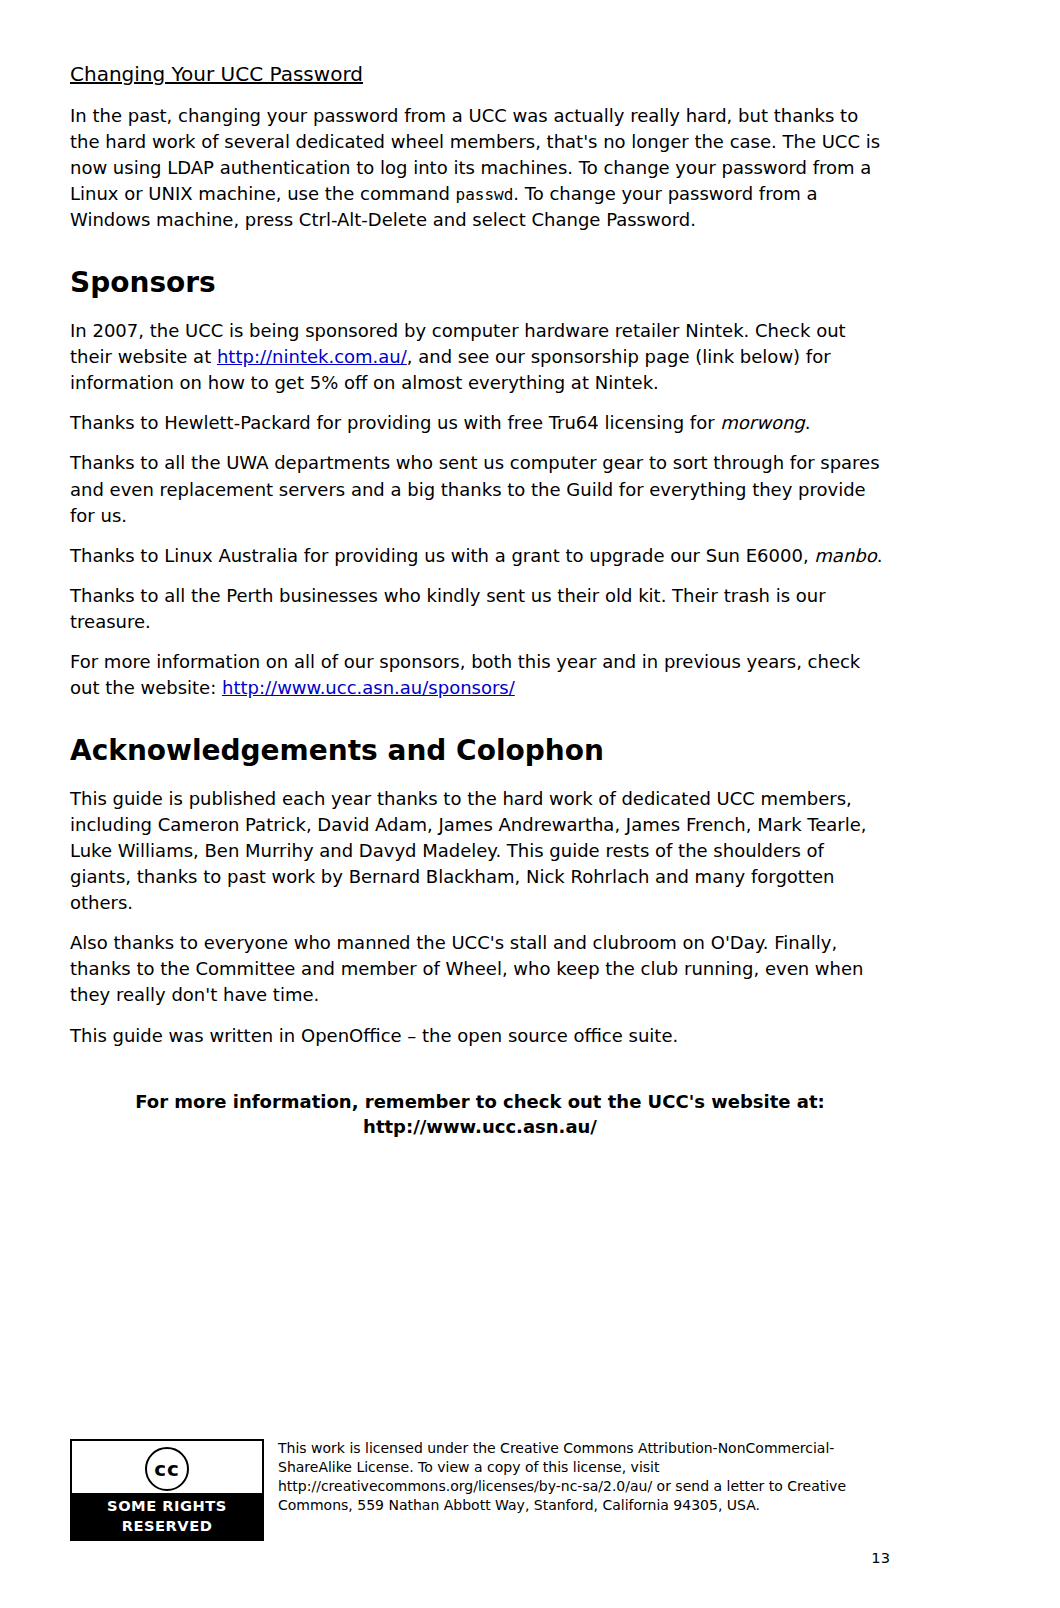Changing Your UCC Password
In the past, changing your password from a UCC was actually really hard, but thanks to the hard work of several dedicated wheel members, that's no longer the case. The UCC is now using LDAP authentication to log into its machines. To change your password from a Linux or UNIX machine, use the command passwd. To change your password from a Windows machine, press Ctrl-Alt-Delete and select Change Password.
Sponsors
In 2007, the UCC is being sponsored by computer hardware retailer Nintek. Check out their website at http://nintek.com.au/, and see our sponsorship page (link below) for information on how to get 5% off on almost everything at Nintek.
Thanks to Hewlett-Packard for providing us with free Tru64 licensing for morwong.
Thanks to all the UWA departments who sent us computer gear to sort through for spares and even replacement servers and a big thanks to the Guild for everything they provide for us.
Thanks to Linux Australia for providing us with a grant to upgrade our Sun E6000, manbo.
Thanks to all the Perth businesses who kindly sent us their old kit. Their trash is our treasure.
For more information on all of our sponsors, both this year and in previous years, check out the website: http://www.ucc.asn.au/sponsors/
Acknowledgements and Colophon
This guide is published each year thanks to the hard work of dedicated UCC members, including Cameron Patrick, David Adam, James Andrewartha, James French, Mark Tearle, Luke Williams, Ben Murrihy and Davyd Madeley. This guide rests of the shoulders of giants, thanks to past work by Bernard Blackham, Nick Rohrlach and many forgotten others.
Also thanks to everyone who manned the UCC's stall and clubroom on O'Day. Finally, thanks to the Committee and member of Wheel, who keep the club running, even when they really don't have time.
This guide was written in OpenOffice – the open source office suite.
For more information, remember to check out the UCC's website at:
http://www.ucc.asn.au/
cc
SOME RIGHTS RESERVED
This work is licensed under the Creative Commons Attribution-NonCommercial-ShareAlike License. To view a copy of this license, visit http://creativecommons.org/licenses/by-nc-sa/2.0/au/ or send a letter to Creative Commons, 559 Nathan Abbott Way, Stanford, California 94305, USA.
13